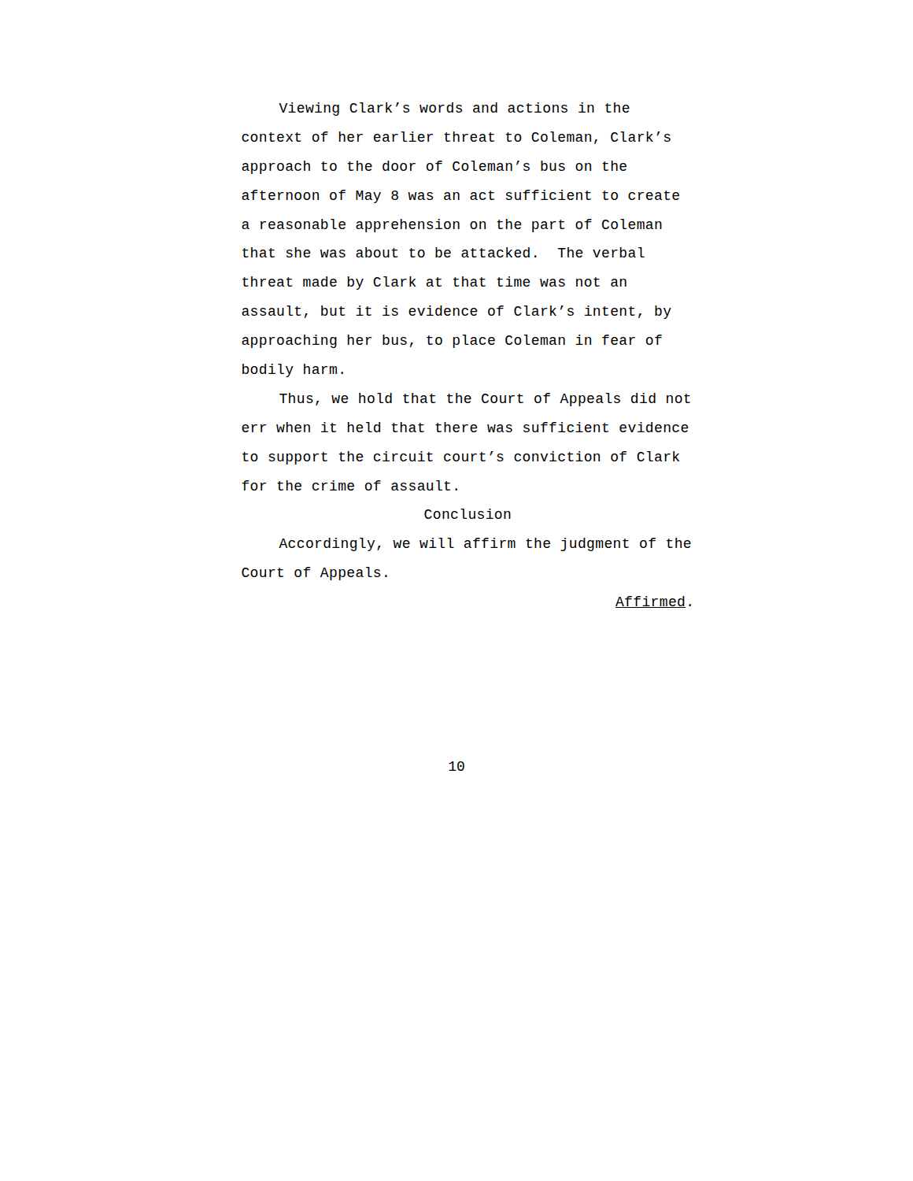Viewing Clark’s words and actions in the context of her earlier threat to Coleman, Clark’s approach to the door of Coleman’s bus on the afternoon of May 8 was an act sufficient to create a reasonable apprehension on the part of Coleman that she was about to be attacked. The verbal threat made by Clark at that time was not an assault, but it is evidence of Clark’s intent, by approaching her bus, to place Coleman in fear of bodily harm.
Thus, we hold that the Court of Appeals did not err when it held that there was sufficient evidence to support the circuit court’s conviction of Clark for the crime of assault.
Conclusion
Accordingly, we will affirm the judgment of the Court of Appeals.
Affirmed.
10